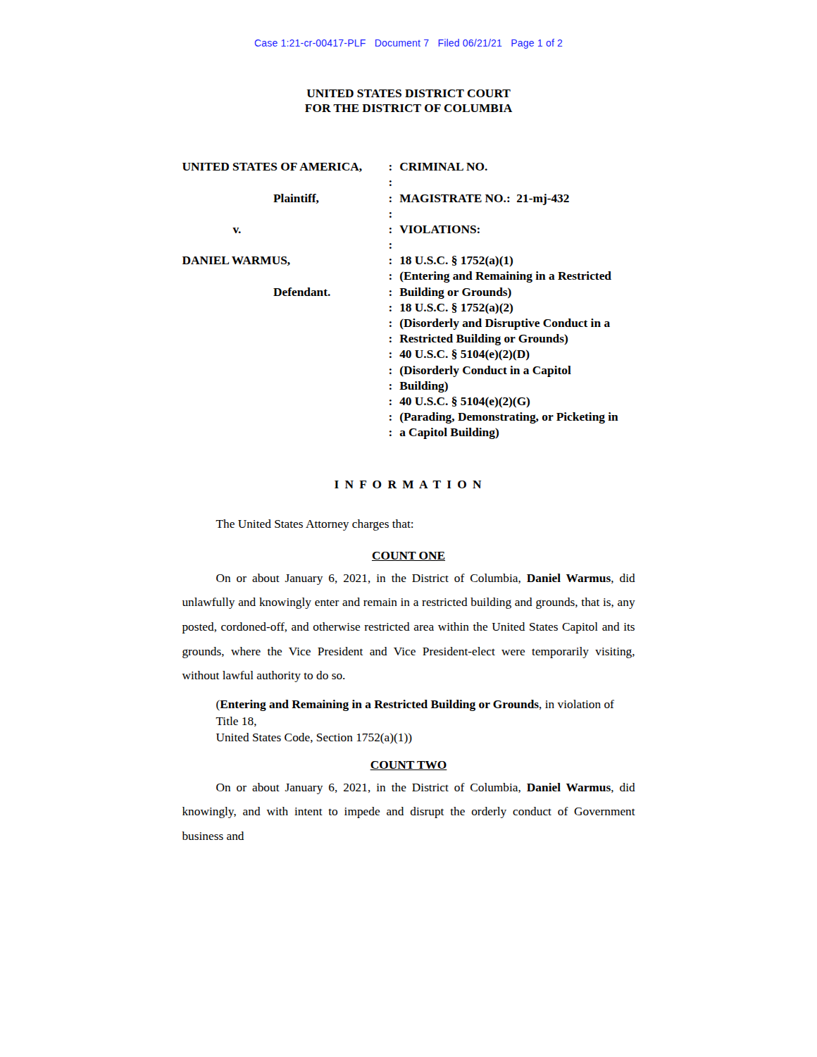Case 1:21-cr-00417-PLF Document 7 Filed 06/21/21 Page 1 of 2
UNITED STATES DISTRICT COURT
FOR THE DISTRICT OF COLUMBIA
| UNITED STATES OF AMERICA, | : | CRIMINAL NO. |
| | : | |
| Plaintiff, | : | MAGISTRATE NO.: 21-mj-432 |
| | : | |
| v. | : | VIOLATIONS: |
| | : | |
| DANIEL WARMUS, | : | 18 U.S.C. § 1752(a)(1) |
| | : | (Entering and Remaining in a Restricted |
| Defendant. | : | Building or Grounds) |
| | : | 18 U.S.C. § 1752(a)(2) |
| | : | (Disorderly and Disruptive Conduct in a |
| | : | Restricted Building or Grounds) |
| | : | 40 U.S.C. § 5104(e)(2)(D) |
| | : | (Disorderly Conduct in a Capitol |
| | : | Building) |
| | : | 40 U.S.C. § 5104(e)(2)(G) |
| | : | (Parading, Demonstrating, or Picketing in |
| | : | a Capitol Building) |
I N F O R M A T I O N
The United States Attorney charges that:
COUNT ONE
On or about January 6, 2021, in the District of Columbia, Daniel Warmus, did unlawfully and knowingly enter and remain in a restricted building and grounds, that is, any posted, cordoned-off, and otherwise restricted area within the United States Capitol and its grounds, where the Vice President and Vice President-elect were temporarily visiting, without lawful authority to do so.
(Entering and Remaining in a Restricted Building or Grounds, in violation of Title 18,
United States Code, Section 1752(a)(1))
COUNT TWO
On or about January 6, 2021, in the District of Columbia, Daniel Warmus, did knowingly, and with intent to impede and disrupt the orderly conduct of Government business and